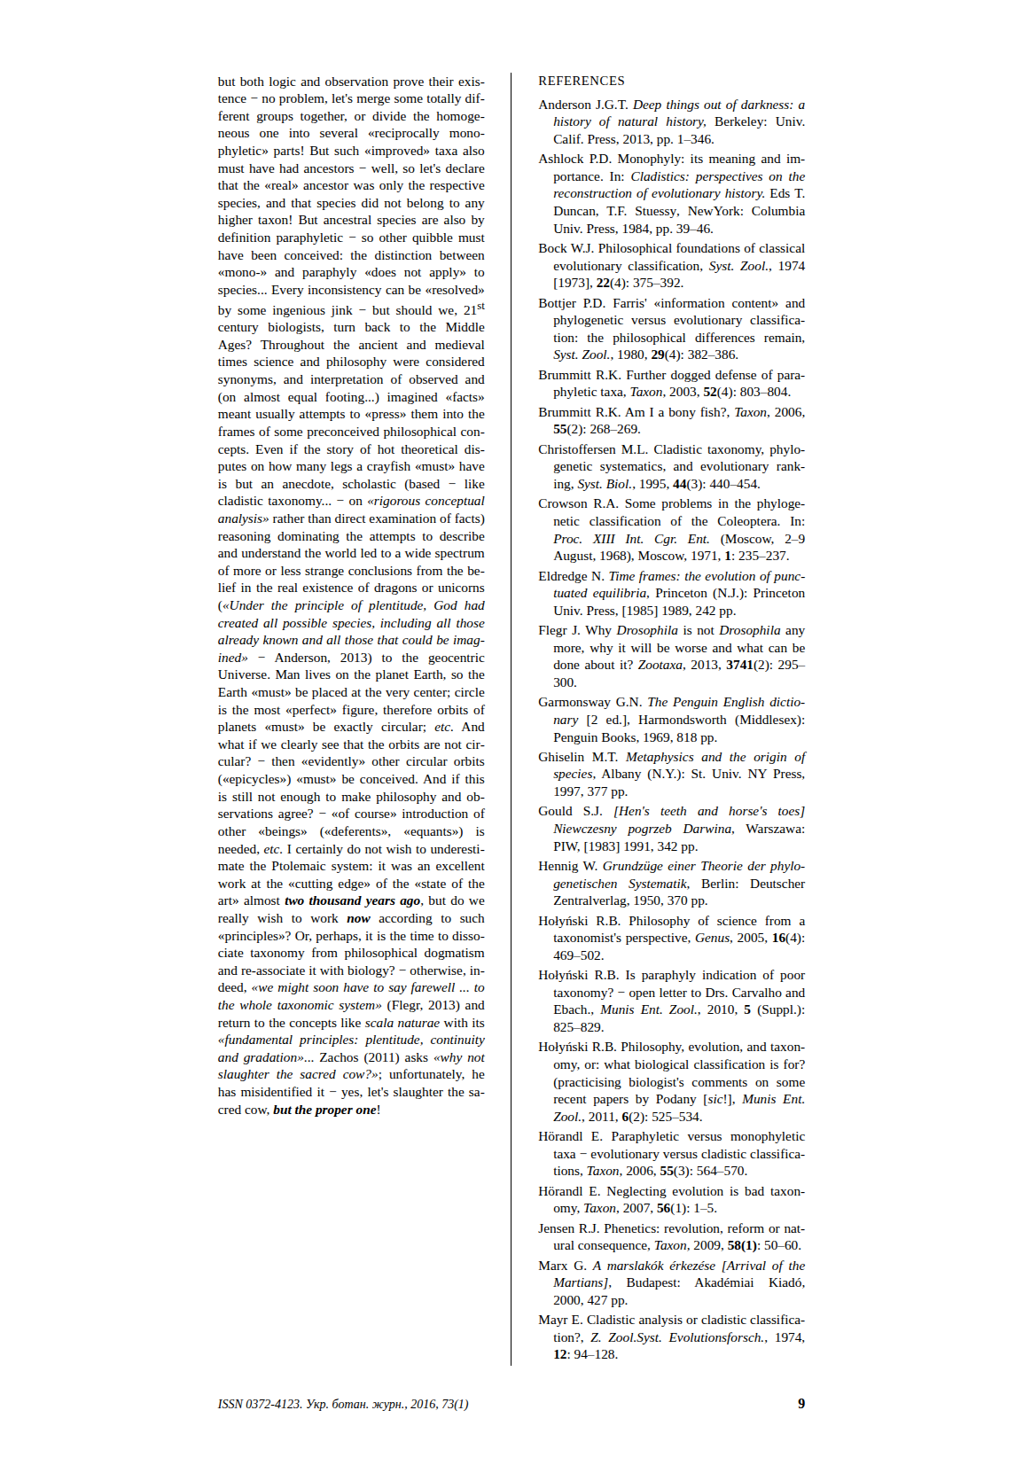but both logic and observation prove their existence − no problem, let's merge some totally different groups together, or divide the homogeneous one into several «reciprocally monophyletic» parts! But such «improved» taxa also must have had ancestors − well, so let's declare that the «real» ancestor was only the respective species, and that species did not belong to any higher taxon! But ancestral species are also by definition paraphyletic − so other quibble must have been conceived: the distinction between «mono-» and paraphyly «does not apply» to species... Every inconsistency can be «resolved» by some ingenious jink − but should we, 21st century biologists, turn back to the Middle Ages? Throughout the ancient and medieval times science and philosophy were considered synonyms, and interpretation of observed and (on almost equal footing...) imagined «facts» meant usually attempts to «press» them into the frames of some preconceived philosophical concepts. Even if the story of hot theoretical disputes on how many legs a crayfish «must» have is but an anecdote, scholastic (based − like cladistic taxonomy... − on «rigorous conceptual analysis» rather than direct examination of facts) reasoning dominating the attempts to describe and understand the world led to a wide spectrum of more or less strange conclusions from the belief in the real existence of dragons or unicorns («Under the principle of plentitude, God had created all possible species, including all those already known and all those that could be imagined» − Anderson, 2013) to the geocentric Universe. Man lives on the planet Earth, so the Earth «must» be placed at the very center; circle is the most «perfect» figure, therefore orbits of planets «must» be exactly circular; etc. And what if we clearly see that the orbits are not circular? − then «evidently» other circular orbits («epicycles») «must» be conceived. And if this is still not enough to make philosophy and observations agree? − «of course» introduction of other «beings» («deferents», «equants») is needed, etc. I certainly do not wish to underestimate the Ptolemaic system: it was an excellent work at the «cutting edge» of the «state of the art» almost two thousand years ago, but do we really wish to work now according to such «principles»? Or, perhaps, it is the time to dissociate taxonomy from philosophical dogmatism and re-associate it with biology? − otherwise, indeed, «we might soon have to say farewell ... to the whole taxonomic system» (Flegr, 2013) and return to the concepts like scala naturae with its «fundamental principles: plentitude, continuity and gradation»... Zachos (2011) asks «why not slaughter the sacred cow?»; unfortunately, he has misidentified it − yes, let's slaughter the sacred cow, but the proper one!
REFERENCES
Anderson J.G.T. Deep things out of darkness: a history of natural history, Berkeley: Univ. Calif. Press, 2013, pp. 1–346.
Ashlock P.D. Monophyly: its meaning and importance. In: Cladistics: perspectives on the reconstruction of evolutionary history. Eds T. Duncan, T.F. Stuessy, NewYork: Columbia Univ. Press, 1984, pp. 39–46.
Bock W.J. Philosophical foundations of classical evolutionary classification, Syst. Zool., 1974 [1973], 22(4): 375–392.
Bottjer P.D. Farris' «information content» and phylogenetic versus evolutionary classification: the philosophical differences remain, Syst. Zool., 1980, 29(4): 382–386.
Brummitt R.K. Further dogged defense of paraphyletic taxa, Taxon, 2003, 52(4): 803–804.
Brummitt R.K. Am I a bony fish?, Taxon, 2006, 55(2): 268–269.
Christoffersen M.L. Cladistic taxonomy, phylogenetic systematics, and evolutionary ranking, Syst. Biol., 1995, 44(3): 440–454.
Crowson R.A. Some problems in the phylogenetic classification of the Coleoptera. In: Proc. XIII Int. Cgr. Ent. (Moscow, 2–9 August, 1968), Moscow, 1971, 1: 235–237.
Eldredge N. Time frames: the evolution of punctuated equilibria, Princeton (N.J.): Princeton Univ. Press, [1985] 1989, 242 pp.
Flegr J. Why Drosophila is not Drosophila any more, why it will be worse and what can be done about it? Zootaxa, 2013, 3741(2): 295–300.
Garmonsway G.N. The Penguin English dictionary [2 ed.], Harmondsworth (Middlesex): Penguin Books, 1969, 818 pp.
Ghiselin M.T. Metaphysics and the origin of species, Albany (N.Y.): St. Univ. NY Press, 1997, 377 pp.
Gould S.J. [Hen's teeth and horse's toes] Niewczesny pogrzeb Darwina, Warszawa: PIW, [1983] 1991, 342 pp.
Hennig W. Grundzüge einer Theorie der phylogenetischen Systematik, Berlin: Deutscher Zentralverlag, 1950, 370 pp.
Hołyński R.B. Philosophy of science from a taxonomist's perspective, Genus, 2005, 16(4): 469–502.
Hołyński R.B. Is paraphyly indication of poor taxonomy? − open letter to Drs. Carvalho and Ebach., Munis Ent. Zool., 2010, 5 (Suppl.): 825–829.
Hołyński R.B. Philosophy, evolution, and taxonomy, or: what biological classification is for? (practicising biologist's comments on some recent papers by Podany [sic!], Munis Ent. Zool., 2011, 6(2): 525–534.
Hörandl E. Paraphyletic versus monophyletic taxa − evolutionary versus cladistic classifications, Taxon, 2006, 55(3): 564–570.
Hörandl E. Neglecting evolution is bad taxonomy, Taxon, 2007, 56(1): 1–5.
Jensen R.J. Phenetics: revolution, reform or natural consequence, Taxon, 2009, 58(1): 50–60.
Marx G. A marslakók érkezése [Arrival of the Martians], Budapest: Akadémiai Kiadó, 2000, 427 pp.
Mayr E. Cladistic analysis or cladistic classification?, Z. Zool.Syst. Evolutionsforsch., 1974, 12: 94–128.
ISSN 0372-4123. Укр. ботан. журн., 2016, 73(1)
9